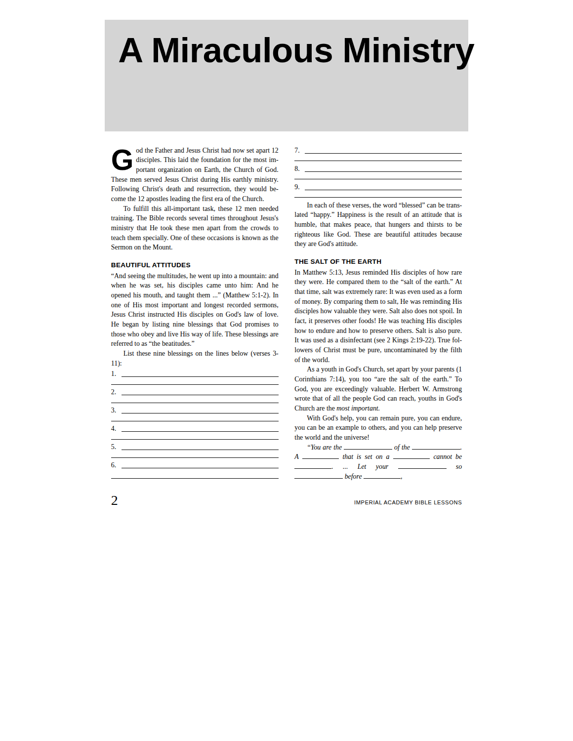A Miraculous Ministry
God the Father and Jesus Christ had now set apart 12 disciples. This laid the foundation for the most important organization on Earth, the Church of God. These men served Jesus Christ during His earthly ministry. Following Christ's death and resurrection, they would become the 12 apostles leading the first era of the Church.
To fulfill this all-important task, these 12 men needed training. The Bible records several times throughout Jesus's ministry that He took these men apart from the crowds to teach them specially. One of these occasions is known as the Sermon on the Mount.
Beautiful Attitudes
“And seeing the multitudes, he went up into a mountain: and when he was set, his disciples came unto him: And he opened his mouth, and taught them ...” (Matthew 5:1-2). In one of His most important and longest recorded sermons, Jesus Christ instructed His disciples on God's law of love. He began by listing nine blessings that God promises to those who obey and live His way of life. These blessings are referred to as “the beatitudes.”
List these nine blessings on the lines below (verses 3-11):
In each of these verses, the word “blessed” can be translated “happy.” Happiness is the result of an attitude that is humble, that makes peace, that hungers and thirsts to be righteous like God. These are beautiful attitudes because they are God's attitude.
The Salt of the Earth
In Matthew 5:13, Jesus reminded His disciples of how rare they were. He compared them to the “salt of the earth.” At that time, salt was extremely rare: It was even used as a form of money. By comparing them to salt, He was reminding His disciples how valuable they were. Salt also does not spoil. In fact, it preserves other foods! He was teaching His disciples how to endure and how to preserve others. Salt is also pure. It was used as a disinfectant (see 2 Kings 2:19-22). True followers of Christ must be pure, uncontaminated by the filth of the world.
As a youth in God's Church, set apart by your parents (1 Corinthians 7:14), you too “are the salt of the earth.” To God, you are exceedingly valuable. Herbert W. Armstrong wrote that of all the people God can reach, youths in God's Church are the most important.
With God's help, you can remain pure, you can endure, you can be an example to others, and you can help preserve the world and the universe!
“You are the of the . A that is set on a cannot be . ... Let your so before ,
2
Imperial Academy Bible Lessons